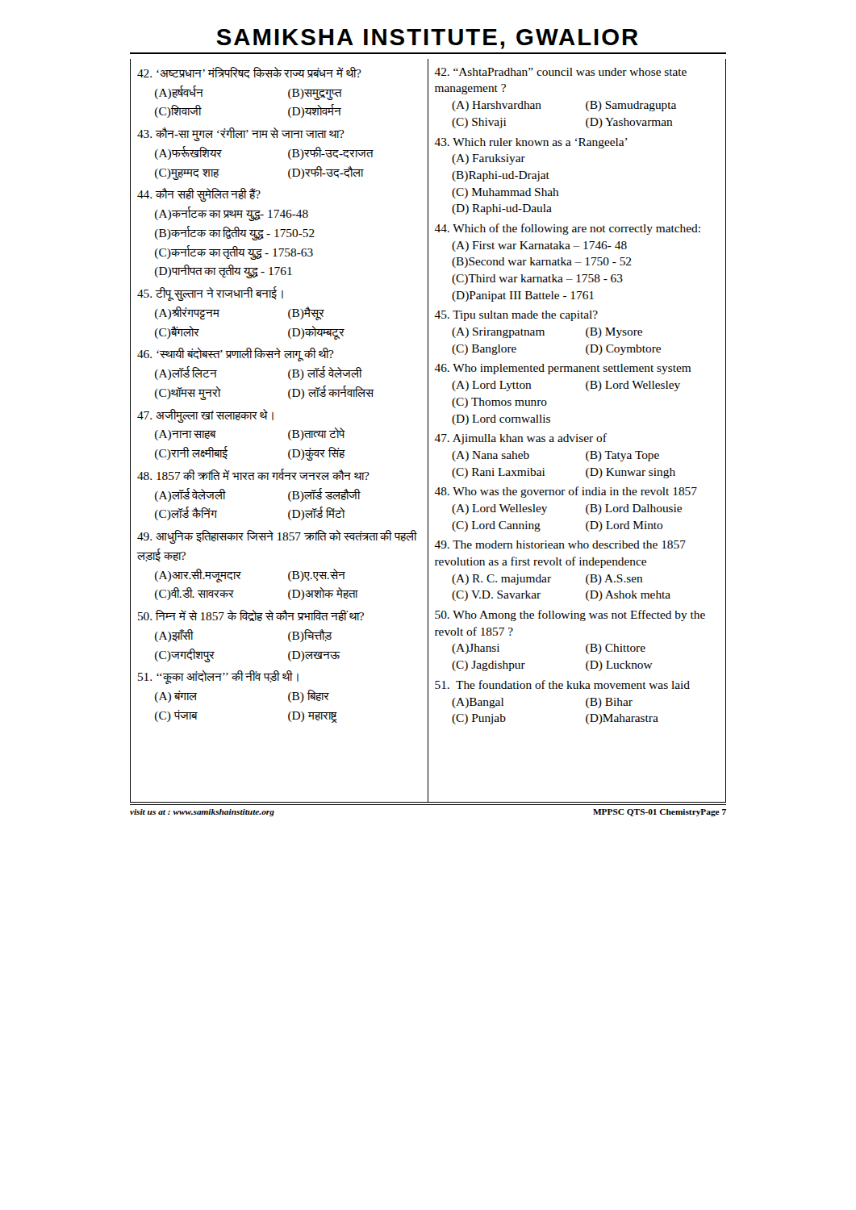SAMIKSHA INSTITUTE, GWALIOR
42. ‘अष्टप्रधान’ मंत्रिपरिषद किसके राज्य प्रबंधन में थी?
(A)हर्षवर्धन (B)समुद्रगुप्त (C)शिवाजी (D)यशोवर्मन
43. कौन-सा मुगल ‘रंगीला’ नाम से जाना जाता था?
(A)फर्रूखशियर (B)रफी-उद-दराजत (C)मुहम्मद शाह (D)रफी-उद-दौला
44. कौन सही सुमेलित नही हैं?
(A)कर्नाटक का प्रथम युद्ध- 1746-48
(B)कर्नाटक का द्वितीय युद्ध - 1750-52
(C)कर्नाटक का तृतीय युद्ध - 1758-63
(D)पानीपत का तृतीय युद्ध - 1761
45. टीपू सुल्तान ने राजधानी बनाई।
(A)श्रीरंगपट्टनम (B)मैसूर (C)बैंगलोर (D)कोयम्बटूर
46. ‘स्थायी बंदोबस्त’ प्रणाली किसने लागू की थी?
(A)लॉर्ड लिटन (B) लॉर्ड वेलेजली (C)थॉमस मुनरो (D) लॉर्ड कार्नवालिस
47. अजीमुल्ला खां सलाहकार थे।
(A)नाना साहब (B)तात्या टोपे (C)रानी लक्ष्मीबाई (D)कुंवर सिंह
48. 1857 की क्रांति में भारत का गर्वनर जनरल कौन था?
(A)लॉर्ड वेलेजली (B)लॉर्ड डलहौजी (C)लॉर्ड कैनिंग (D)लॉर्ड मिंटो
49. आधुनिक इतिहासकार जिसने 1857 क्रांति को स्वतंत्रता की पहली लड़ाई कहा?
(A)आर.सी.मजूमदार (B)ए.एस.सेन (C)वी.डी. सावरकर (D)अशोक मेहता
50. निम्न में से 1857 के विद्रोह से कौन प्रभावित नहीं था?
(A)झाँसी (B)चित्तौड़ (C)जगदीशपुर (D)लखनऊ
51. ‘‘कूका आंदोलन’’ की नींव पड़ी थी।
(A) बंगाल (B) बिहार (C) पंजाब (D) महाराष्ट्र
42. “AshtaPradhan” council was under whose state management ?
(A) Harshvardhan (B) Samudragupta (C) Shivaji (D) Yashovarman
43. Which ruler known as a ‘Rangeela’
(A) Faruksiyar
(B)Raphi-ud-Drajat
(C) Muhammad Shah
(D) Raphi-ud-Daula
44. Which of the following are not correctly matched:
(A) First war Karnataka – 1746- 48
(B)Second war karnatka – 1750 - 52
(C)Third war karnatka – 1758 - 63
(D)Panipat III Battele - 1761
45. Tipu sultan made the capital?
(A) Srirangpatnam (B) Mysore (C) Banglore (D) Coymbtore
46. Who implemented permanent settlement system
(A) Lord Lytton (B) Lord Wellesley (C) Thomos munro (D) Lord cornwallis
47. Ajimulla khan was a adviser of
(A) Nana saheb (B) Tatya Tope (C) Rani Laxmibai (D) Kunwar singh
48. Who was the governor of india in the revolt 1857
(A) Lord Wellesley (B) Lord Dalhousie (C) Lord Canning (D) Lord Minto
49. The modern historiean who described the 1857 revolution as a first revolt of independence
(A) R. C. majumdar (B) A.S.sen (C) V.D. Savarkar (D) Ashok mehta
50. Who Among the following was not Effected by the revolt of 1857 ?
(A)Jhansi (B) Chittore (C) Jagdishpur (D) Lucknow
51. The foundation of the kuka movement was laid
(A)Bangal (B) Bihar (C) Punjab (D)Maharastra
visit us at : www.samikshainstitute.org
MPPSC QTS-01 ChemistryPage 7